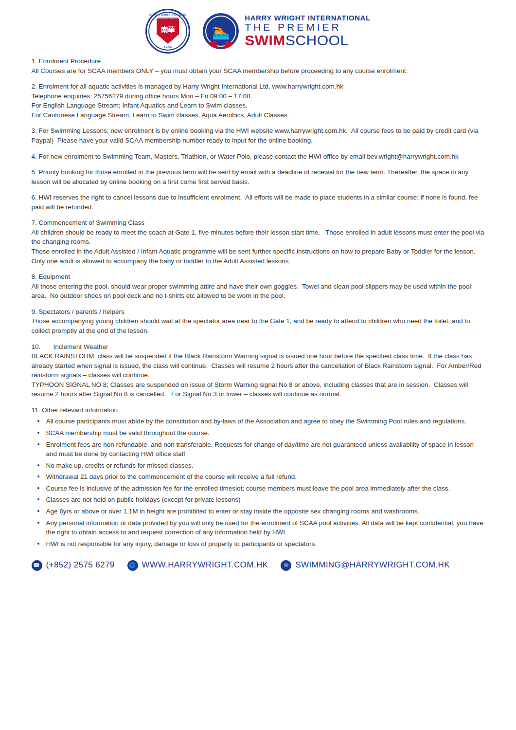SOUTH CHINA ATHLETIC ASSOCIATION
南華
SCAA
🏊
HARRY WRIGHT INTERNATIONAL
THE PREMIER
SWIM SCHOOL
1. Enrolment Procedure
All Courses are for SCAA members ONLY – you must obtain your SCAA membership before proceeding to any course enrolment.
2. Enrolment for all aquatic activities is managed by Harry Wright International Ltd. www.harrywright.com.hk
Telephone enquiries; 25756279 during office hours Mon – Fri 09:00 – 17:00.
For English Language Stream; Infant Aquatics and Learn to Swim classes.
For Cantonese Language Stream; Learn to Swim classes, Aqua Aerobics, Adult Classes.
3. For Swimming Lessons; new enrolment is by online booking via the HWI website www.harrywright.com.hk. All course fees to be paid by credit card (via Paypal) Please have your valid SCAA membership number ready to input for the online booking.
4. For new enrolment to Swimming Team, Masters, Triathlon, or Water Polo, please contact the HWI office by email bev.wright@harrywright.com.hk
5. Priority booking for those enrolled in the previous term will be sent by email with a deadline of renewal for the new term. Thereafter, the space in any lesson will be allocated by online booking on a first come first served basis.
6. HWI reserves the right to cancel lessons due to insufficient enrolment. All efforts will be made to place students in a similar course; if none is found, fee paid will be refunded.
7. Commencement of Swimming Class
All children should be ready to meet the coach at Gate 1, five minutes before their lesson start time. Those enrolled in adult lessons must enter the pool via the changing rooms.
Those enrolled in the Adult Assisted / Infant Aquatic programme will be sent further specific instructions on how to prepare Baby or Toddler for the lesson. Only one adult is allowed to accompany the baby or toddler to the Adult Assisted lessons.
8. Equipment
All those entering the pool, should wear proper swimming attire and have their own goggles. Towel and clean pool slippers may be used within the pool area. No outdoor shoes on pool deck and no t-shirts etc allowed to be worn in the pool.
9. Spectators / parents / helpers
Those accompanying young children should wait at the spectator area near to the Gate 1, and be ready to attend to children who need the toilet, and to collect promptly at the end of the lesson.
10. Inclement Weather
BLACK RAINSTORM; class will be suspended if the Black Rainstorm Warning signal is issued one hour before the specified class time. If the class has already started when signal is issued, the class will continue. Classes will resume 2 hours after the cancellation of Black Rainstorm signal. For Amber/Red rainstorm signals – classes will continue.
TYPHOON SIGNAL NO 8; Classes are suspended on issue of Storm Warning signal No 8 or above, including classes that are in session. Classes will resume 2 hours after Signal No 8 is cancelled. For Signal No 3 or lower – classes will continue as normal.
11. Other relevant information
All course participants must abide by the constitution and by-laws of the Association and agree to obey the Swimming Pool rules and regulations.
SCAA membership must be valid throughout the course.
Enrolment fees are non refundable, and non transferable. Requests for change of day/time are not guaranteed unless availability of space in lesson and must be done by contacting HWI office staff
No make up, credits or refunds for missed classes.
Withdrawal 21 days prior to the commencement of the course will receive a full refund.
Course fee is inclusive of the admission fee for the enrolled timeslot; course members must leave the pool area immediately after the class.
Classes are not held on public holidays (except for private lessons)
Age 6yrs or above or over 1.1M in height are prohibited to enter or stay inside the opposite sex changing rooms and washrooms.
Any personal information or data provided by you will only be used for the enrolment of SCAA pool activities. All data will be kept confidential; you have the right to obtain access to and request correction of any information held by HWI.
HWI is not responsible for any injury, damage or loss of property to participants or spectators.
☎ (+852) 2575 6279
🌐 WWW.HARRYWRIGHT.COM.HK
✉ SWIMMING@HARRYWRIGHT.COM.HK